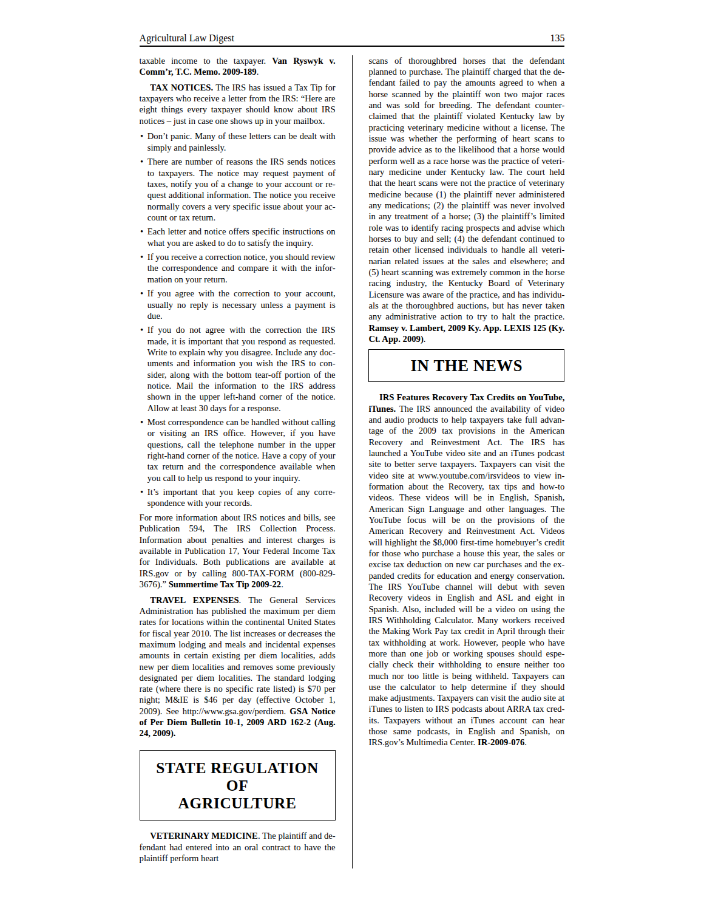Agricultural Law Digest
135
taxable income to the taxpayer. Van Ryswyk v. Comm’r, T.C. Memo. 2009-189.
TAX NOTICES. The IRS has issued a Tax Tip for taxpayers who receive a letter from the IRS: “Here are eight things every taxpayer should know about IRS notices – just in case one shows up in your mailbox.
Don’t panic. Many of these letters can be dealt with simply and painlessly.
There are number of reasons the IRS sends notices to taxpayers. The notice may request payment of taxes, notify you of a change to your account or request additional information. The notice you receive normally covers a very specific issue about your account or tax return.
Each letter and notice offers specific instructions on what you are asked to do to satisfy the inquiry.
If you receive a correction notice, you should review the correspondence and compare it with the information on your return.
If you agree with the correction to your account, usually no reply is necessary unless a payment is due.
If you do not agree with the correction the IRS made, it is important that you respond as requested. Write to explain why you disagree. Include any documents and information you wish the IRS to consider, along with the bottom tear-off portion of the notice. Mail the information to the IRS address shown in the upper left-hand corner of the notice. Allow at least 30 days for a response.
Most correspondence can be handled without calling or visiting an IRS office. However, if you have questions, call the telephone number in the upper right-hand corner of the notice. Have a copy of your tax return and the correspondence available when you call to help us respond to your inquiry.
It’s important that you keep copies of any correspondence with your records.
For more information about IRS notices and bills, see Publication 594, The IRS Collection Process. Information about penalties and interest charges is available in Publication 17, Your Federal Income Tax for Individuals. Both publications are available at IRS.gov or by calling 800-TAX-FORM (800-829-3676).” Summertime Tax Tip 2009-22.
TRAVEL EXPENSES. The General Services Administration has published the maximum per diem rates for locations within the continental United States for fiscal year 2010. The list increases or decreases the maximum lodging and meals and incidental expenses amounts in certain existing per diem localities, adds new per diem localities and removes some previously designated per diem localities. The standard lodging rate (where there is no specific rate listed) is $70 per night; M&IE is $46 per day (effective October 1, 2009). See http://www.gsa.gov/perdiem. GSA Notice of Per Diem Bulletin 10-1, 2009 ARD 162-2 (Aug. 24, 2009).
STATE REGULATION OF
AGRICULTURE
VETERINARY MEDICINE. The plaintiff and defendant had entered into an oral contract to have the plaintiff perform heart
scans of thoroughbred horses that the defendant planned to purchase. The plaintiff charged that the defendant failed to pay the amounts agreed to when a horse scanned by the plaintiff won two major races and was sold for breeding. The defendant counterclaimed that the plaintiff violated Kentucky law by practicing veterinary medicine without a license. The issue was whether the performing of heart scans to provide advice as to the likelihood that a horse would perform well as a race horse was the practice of veterinary medicine under Kentucky law. The court held that the heart scans were not the practice of veterinary medicine because (1) the plaintiff never administered any medications; (2) the plaintiff was never involved in any treatment of a horse; (3) the plaintiff’s limited role was to identify racing prospects and advise which horses to buy and sell; (4) the defendant continued to retain other licensed individuals to handle all veterinarian related issues at the sales and elsewhere; and (5) heart scanning was extremely common in the horse racing industry, the Kentucky Board of Veterinary Licensure was aware of the practice, and has individuals at the thoroughbred auctions, but has never taken any administrative action to try to halt the practice. Ramsey v. Lambert, 2009 Ky. App. LEXIS 125 (Ky. Ct. App. 2009).
IN THE NEWS
IRS Features Recovery Tax Credits on YouTube, iTunes. The IRS announced the availability of video and audio products to help taxpayers take full advantage of the 2009 tax provisions in the American Recovery and Reinvestment Act. The IRS has launched a YouTube video site and an iTunes podcast site to better serve taxpayers. Taxpayers can visit the video site at www.youtube.com/irsvideos to view information about the Recovery, tax tips and how-to videos. These videos will be in English, Spanish, American Sign Language and other languages. The YouTube focus will be on the provisions of the American Recovery and Reinvestment Act. Videos will highlight the $8,000 first-time homebuyer’s credit for those who purchase a house this year, the sales or excise tax deduction on new car purchases and the expanded credits for education and energy conservation. The IRS YouTube channel will debut with seven Recovery videos in English and ASL and eight in Spanish. Also, included will be a video on using the IRS Withholding Calculator. Many workers received the Making Work Pay tax credit in April through their tax withholding at work. However, people who have more than one job or working spouses should especially check their withholding to ensure neither too much nor too little is being withheld. Taxpayers can use the calculator to help determine if they should make adjustments. Taxpayers can visit the audio site at iTunes to listen to IRS podcasts about ARRA tax credits. Taxpayers without an iTunes account can hear those same podcasts, in English and Spanish, on IRS.gov’s Multimedia Center. IR-2009-076.